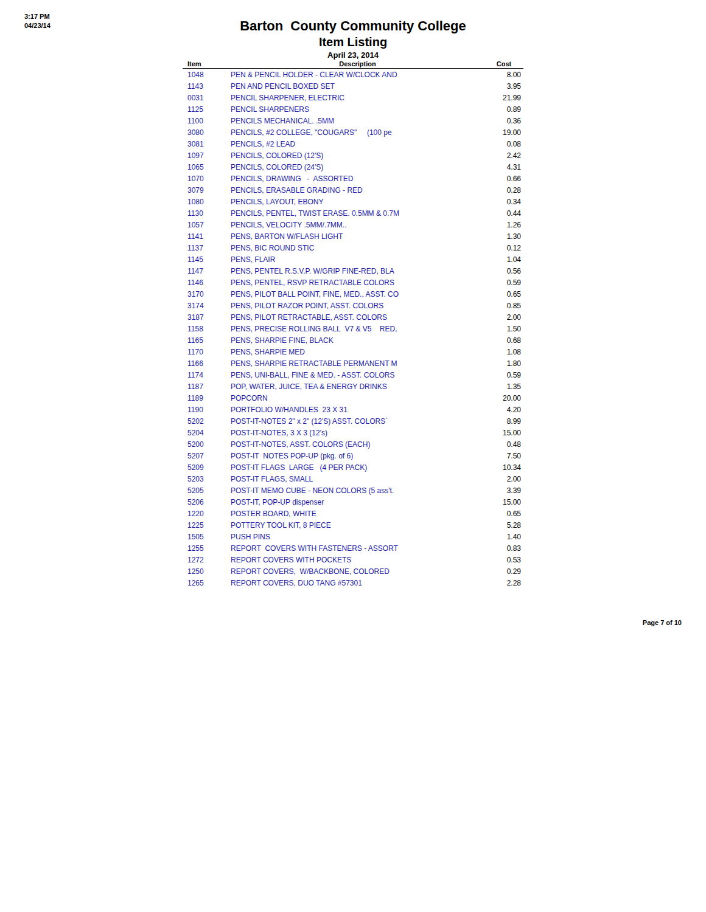3:17 PM
04/23/14
Barton County Community College
Item Listing
April 23, 2014
| Item | Description | Cost |
| --- | --- | --- |
| 1048 | PEN & PENCIL HOLDER - CLEAR W/CLOCK AND | 8.00 |
| 1143 | PEN AND PENCIL BOXED SET | 3.95 |
| 0031 | PENCIL SHARPENER, ELECTRIC | 21.99 |
| 1125 | PENCIL SHARPENERS | 0.89 |
| 1100 | PENCILS MECHANICAL. .5MM | 0.36 |
| 3080 | PENCILS, #2 COLLEGE, "COUGARS" (100 pe | 19.00 |
| 3081 | PENCILS, #2 LEAD | 0.08 |
| 1097 | PENCILS, COLORED (12'S) | 2.42 |
| 1065 | PENCILS, COLORED (24'S) | 4.31 |
| 1070 | PENCILS, DRAWING - ASSORTED | 0.66 |
| 3079 | PENCILS, ERASABLE GRADING - RED | 0.28 |
| 1080 | PENCILS, LAYOUT, EBONY | 0.34 |
| 1130 | PENCILS, PENTEL, TWIST ERASE. 0.5MM & 0.7M | 0.44 |
| 1057 | PENCILS, VELOCITY .5MM/.7MM.. | 1.26 |
| 1141 | PENS, BARTON W/FLASH LIGHT | 1.30 |
| 1137 | PENS, BIC ROUND STIC | 0.12 |
| 1145 | PENS, FLAIR | 1.04 |
| 1147 | PENS, PENTEL R.S.V.P. W/GRIP FINE-RED, BLA | 0.56 |
| 1146 | PENS, PENTEL, RSVP RETRACTABLE COLORS | 0.59 |
| 3170 | PENS, PILOT BALL POINT, FINE, MED., ASST. CO | 0.65 |
| 3174 | PENS, PILOT RAZOR POINT, ASST. COLORS | 0.85 |
| 3187 | PENS, PILOT RETRACTABLE, ASST. COLORS | 2.00 |
| 1158 | PENS, PRECISE ROLLING BALL V7 & V5 RED, | 1.50 |
| 1165 | PENS, SHARPIE FINE, BLACK | 0.68 |
| 1170 | PENS, SHARPIE MED | 1.08 |
| 1166 | PENS, SHARPIE RETRACTABLE PERMANENT M | 1.80 |
| 1174 | PENS, UNI-BALL, FINE & MED. - ASST. COLORS | 0.59 |
| 1187 | POP, WATER, JUICE, TEA & ENERGY DRINKS | 1.35 |
| 1189 | POPCORN | 20.00 |
| 1190 | PORTFOLIO W/HANDLES 23 X 31 | 4.20 |
| 5202 | POST-IT-NOTES 2" x 2" (12'S) ASST. COLORS` | 8.99 |
| 5204 | POST-IT-NOTES, 3 X 3 (12's) | 15.00 |
| 5200 | POST-IT-NOTES, ASST. COLORS (EACH) | 0.48 |
| 5207 | POST-IT NOTES POP-UP (pkg. of 6) | 7.50 |
| 5209 | POST-IT FLAGS LARGE (4 PER PACK) | 10.34 |
| 5203 | POST-IT FLAGS, SMALL | 2.00 |
| 5205 | POST-IT MEMO CUBE - NEON COLORS (5 ass't. | 3.39 |
| 5206 | POST-IT, POP-UP dispenser | 15.00 |
| 1220 | POSTER BOARD, WHITE | 0.65 |
| 1225 | POTTERY TOOL KIT, 8 PIECE | 5.28 |
| 1505 | PUSH PINS | 1.40 |
| 1255 | REPORT COVERS WITH FASTENERS - ASSORT | 0.83 |
| 1272 | REPORT COVERS WITH POCKETS | 0.53 |
| 1250 | REPORT COVERS, W/BACKBONE, COLORED | 0.29 |
| 1265 | REPORT COVERS, DUO TANG #57301 | 2.28 |
Page 7 of 10